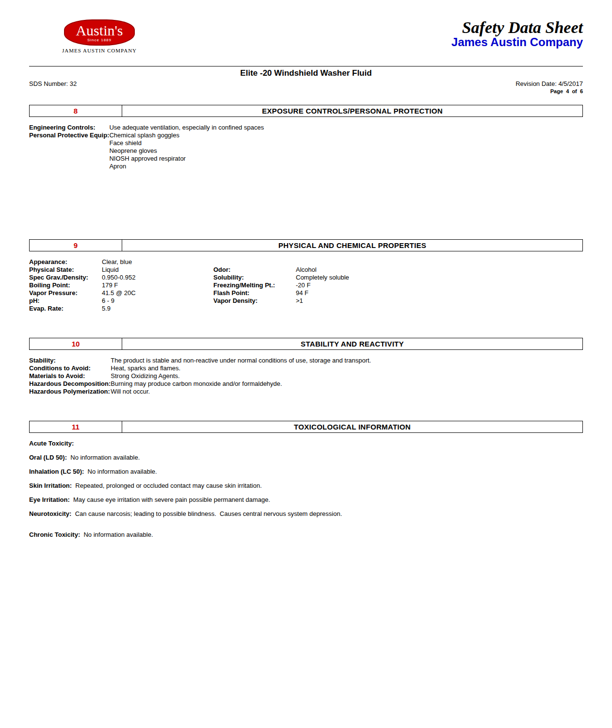Austin'sSince 1889
JAMES AUSTIN COMPANY
Safety Data Sheet
James Austin Company
Elite -20 Windshield Washer Fluid
SDS Number: 32
Revision Date: 4/5/2017
Page 4 of 6
8
EXPOSURE CONTROLS/PERSONAL PROTECTION
| Engineering Controls: | Use adequate ventilation, especially in confined spaces |
| Personal Protective Equip: | Chemical splash goggles |
| | Face shield |
| | Neoprene gloves |
| | NIOSH approved respirator |
| | Apron |
9
PHYSICAL AND CHEMICAL PROPERTIES
| Appearance: | Clear, blue | | |
| Physical State: | Liquid | Odor: | Alcohol |
| Spec Grav./Density: | 0.950-0.952 | Solubility: | Completely soluble |
| Boiling Point: | 179 F | Freezing/Melting Pt.: | -20 F |
| Vapor Pressure: | 41.5 @ 20C | Flash Point: | 94 F |
| pH: | 6 - 9 | Vapor Density: | >1 |
| Evap. Rate: | 5.9 | | |
10
STABILITY AND REACTIVITY
| Stability: | The product is stable and non-reactive under normal conditions of use, storage and transport. |
| Conditions to Avoid: | Heat, sparks and flames. |
| Materials to Avoid: | Strong Oxidizing Agents. |
| Hazardous Decomposition: | Burning may produce carbon monoxide and/or formaldehyde. |
| Hazardous Polymerization: | Will not occur. |
11
TOXICOLOGICAL INFORMATION
Acute Toxicity:
Oral (LD 50): No information available.
Inhalation (LC 50): No information available.
Skin Irritation: Repeated, prolonged or occluded contact may cause skin irritation.
Eye Irritation: May cause eye irritation with severe pain possible permanent damage.
Neurotoxicity: Can cause narcosis; leading to possible blindness. Causes central nervous system depression.
Chronic Toxicity: No information available.